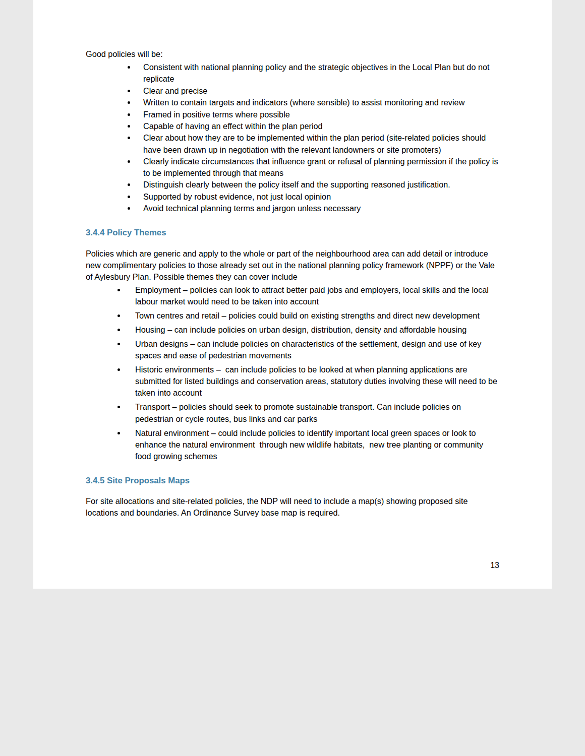Good policies will be:
Consistent with national planning policy and the strategic objectives in the Local Plan but do not replicate
Clear and precise
Written to contain targets and indicators (where sensible) to assist monitoring and review
Framed in positive terms where possible
Capable of having an effect within the plan period
Clear about how they are to be implemented within the plan period (site-related policies should have been drawn up in negotiation with the relevant landowners or site promoters)
Clearly indicate circumstances that influence grant or refusal of planning permission if the policy is to be implemented through that means
Distinguish clearly between the policy itself and the supporting reasoned justification.
Supported by robust evidence, not just local opinion
Avoid technical planning terms and jargon unless necessary
3.4.4 Policy Themes
Policies which are generic and apply to the whole or part of the neighbourhood area can add detail or introduce new complimentary policies to those already set out in the national planning policy framework (NPPF) or the Vale of Aylesbury Plan. Possible themes they can cover include
Employment – policies can look to attract better paid jobs and employers, local skills and the local labour market would need to be taken into account
Town centres and retail – policies could build on existing strengths and direct new development
Housing – can include policies on urban design, distribution, density and affordable housing
Urban designs – can include policies on characteristics of the settlement, design and use of key spaces and ease of pedestrian movements
Historic environments – can include policies to be looked at when planning applications are submitted for listed buildings and conservation areas, statutory duties involving these will need to be taken into account
Transport – policies should seek to promote sustainable transport. Can include policies on pedestrian or cycle routes, bus links and car parks
Natural environment – could include policies to identify important local green spaces or look to enhance the natural environment through new wildlife habitats, new tree planting or community food growing schemes
3.4.5 Site Proposals Maps
For site allocations and site-related policies, the NDP will need to include a map(s) showing proposed site locations and boundaries. An Ordinance Survey base map is required.
13